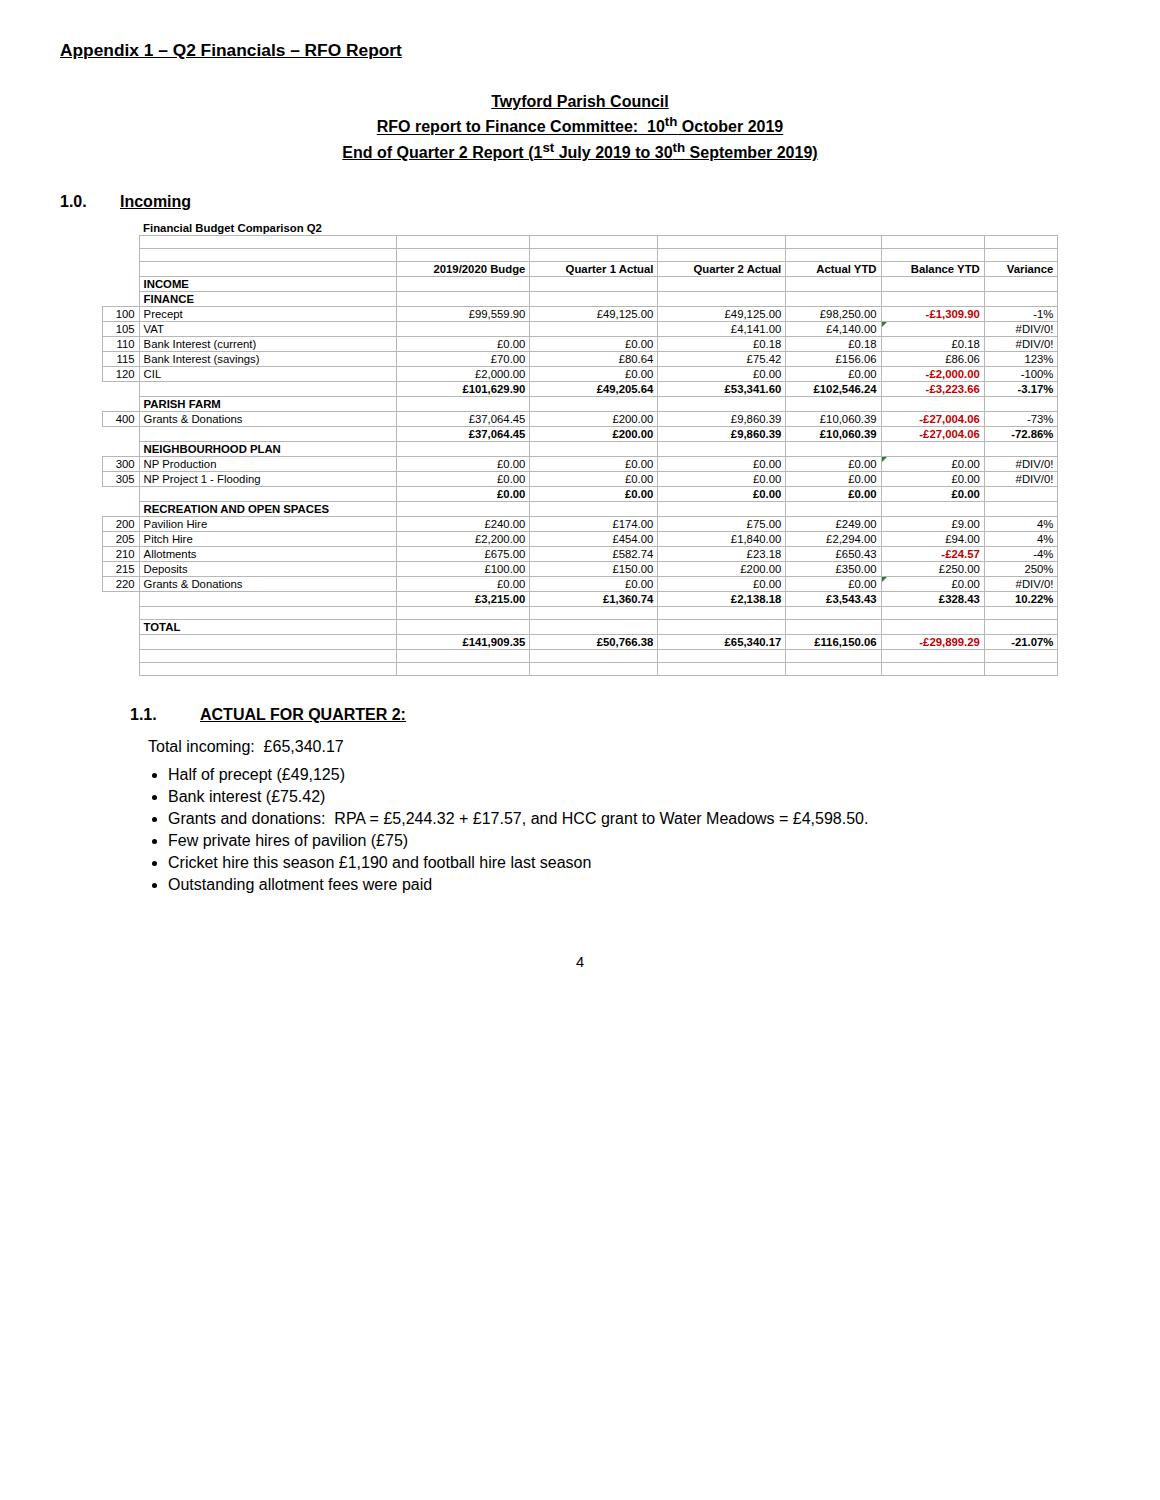Appendix 1 – Q2 Financials – RFO Report
Twyford Parish Council
RFO report to Finance Committee: 10th October 2019
End of Quarter 2 Report (1st July 2019 to 30th September 2019)
1.0. Incoming
| | Financial Budget Comparison Q2 |
| | | 2019/2020 Budge | Quarter 1 Actual | Quarter 2 Actual | Actual YTD | Balance YTD | Variance |
| | INCOME | | | | | | |
| | FINANCE | | | | | | |
| 100 | Precept | £99,559.90 | £49,125.00 | £49,125.00 | £98,250.00 | -£1,309.90 | -1% |
| 105 | VAT | | | £4,141.00 | £4,140.00 | | #DIV/0! |
| 110 | Bank Interest (current) | £0.00 | £0.00 | £0.18 | £0.18 | £0.18 | #DIV/0! |
| 115 | Bank Interest (savings) | £70.00 | £80.64 | £75.42 | £156.06 | £86.06 | 123% |
| 120 | CIL | £2,000.00 | £0.00 | £0.00 | £0.00 | -£2,000.00 | -100% |
| | | £101,629.90 | £49,205.64 | £53,341.60 | £102,546.24 | -£3,223.66 | -3.17% |
| | PARISH FARM | | | | | | |
| 400 | Grants & Donations | £37,064.45 | £200.00 | £9,860.39 | £10,060.39 | -£27,004.06 | -73% |
| | | £37,064.45 | £200.00 | £9,860.39 | £10,060.39 | -£27,004.06 | -72.86% |
| | NEIGHBOURHOOD PLAN | | | | | | |
| 300 | NP Production | £0.00 | £0.00 | £0.00 | £0.00 | £0.00 | #DIV/0! |
| 305 | NP Project 1 - Flooding | £0.00 | £0.00 | £0.00 | £0.00 | £0.00 | #DIV/0! |
| | | £0.00 | £0.00 | £0.00 | £0.00 | £0.00 | |
| | RECREATION AND OPEN SPACES | | | | | | |
| 200 | Pavilion Hire | £240.00 | £174.00 | £75.00 | £249.00 | £9.00 | 4% |
| 205 | Pitch Hire | £2,200.00 | £454.00 | £1,840.00 | £2,294.00 | £94.00 | 4% |
| 210 | Allotments | £675.00 | £582.74 | £23.18 | £650.43 | -£24.57 | -4% |
| 215 | Deposits | £100.00 | £150.00 | £200.00 | £350.00 | £250.00 | 250% |
| 220 | Grants & Donations | £0.00 | £0.00 | £0.00 | £0.00 | £0.00 | #DIV/0! |
| | | £3,215.00 | £1,360.74 | £2,138.18 | £3,543.43 | £328.43 | 10.22% |
| | TOTAL | | | | | | |
| | | £141,909.35 | £50,766.38 | £65,340.17 | £116,150.06 | -£29,899.29 | -21.07% |
1.1. ACTUAL FOR QUARTER 2:
Total incoming: £65,340.17
Half of precept (£49,125)
Bank interest (£75.42)
Grants and donations: RPA = £5,244.32 + £17.57, and HCC grant to Water Meadows = £4,598.50.
Few private hires of pavilion (£75)
Cricket hire this season £1,190 and football hire last season
Outstanding allotment fees were paid
4